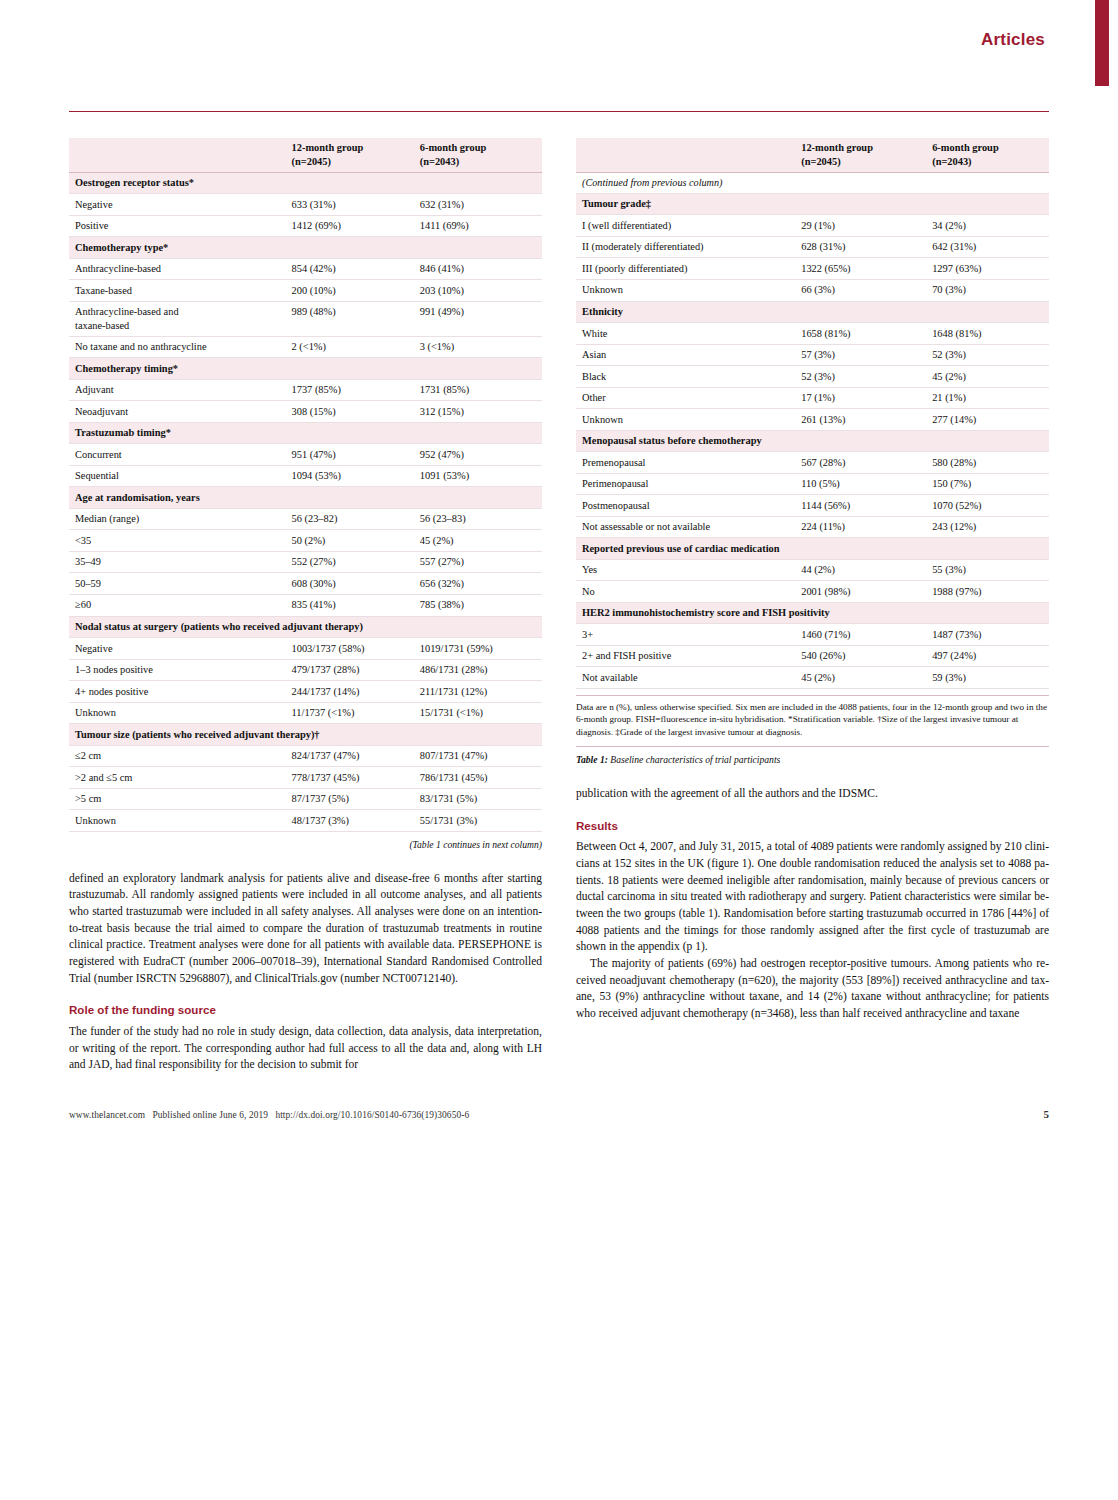Articles
| | 12-month group (n=2045) | 6-month group (n=2043) |
| --- | --- | --- |
| Oestrogen receptor status* |
| Negative | 633 (31%) | 632 (31%) |
| Positive | 1412 (69%) | 1411 (69%) |
| Chemotherapy type* |
| Anthracycline-based | 854 (42%) | 846 (41%) |
| Taxane-based | 200 (10%) | 203 (10%) |
| Anthracycline-based and taxane-based | 989 (48%) | 991 (49%) |
| No taxane and no anthracycline | 2 (<1%) | 3 (<1%) |
| Chemotherapy timing* |
| Adjuvant | 1737 (85%) | 1731 (85%) |
| Neoadjuvant | 308 (15%) | 312 (15%) |
| Trastuzumab timing* |
| Concurrent | 951 (47%) | 952 (47%) |
| Sequential | 1094 (53%) | 1091 (53%) |
| Age at randomisation, years |
| Median (range) | 56 (23–82) | 56 (23–83) |
| <35 | 50 (2%) | 45 (2%) |
| 35–49 | 552 (27%) | 557 (27%) |
| 50–59 | 608 (30%) | 656 (32%) |
| ≥60 | 835 (41%) | 785 (38%) |
| Nodal status at surgery (patients who received adjuvant therapy) |
| Negative | 1003/1737 (58%) | 1019/1731 (59%) |
| 1–3 nodes positive | 479/1737 (28%) | 486/1731 (28%) |
| 4+ nodes positive | 244/1737 (14%) | 211/1731 (12%) |
| Unknown | 11/1737 (<1%) | 15/1731 (<1%) |
| Tumour size (patients who received adjuvant therapy)† |
| ≤2 cm | 824/1737 (47%) | 807/1731 (47%) |
| >2 and ≤5 cm | 778/1737 (45%) | 786/1731 (45%) |
| >5 cm | 87/1737 (5%) | 83/1731 (5%) |
| Unknown | 48/1737 (3%) | 55/1731 (3%) |
(Table 1 continues in next column)
defined an exploratory landmark analysis for patients alive and disease-free 6 months after starting trastuzumab. All randomly assigned patients were included in all outcome analyses, and all patients who started trastuzumab were included in all safety analyses. All analyses were done on an intention-to-treat basis because the trial aimed to compare the duration of trastuzumab treatments in routine clinical practice. Treatment analyses were done for all patients with available data. PERSEPHONE is registered with EudraCT (number 2006–007018–39), International Standard Randomised Controlled Trial (number ISRCTN 52968807), and ClinicalTrials.gov (number NCT00712140).
Role of the funding source
The funder of the study had no role in study design, data collection, data analysis, data interpretation, or writing of the report. The corresponding author had full access to all the data and, along with LH and JAD, had final responsibility for the decision to submit for
| | 12-month group (n=2045) | 6-month group (n=2043) |
| --- | --- | --- |
| (Continued from previous column) |
| Tumour grade‡ |
| I (well differentiated) | 29 (1%) | 34 (2%) |
| II (moderately differentiated) | 628 (31%) | 642 (31%) |
| III (poorly differentiated) | 1322 (65%) | 1297 (63%) |
| Unknown | 66 (3%) | 70 (3%) |
| Ethnicity |
| White | 1658 (81%) | 1648 (81%) |
| Asian | 57 (3%) | 52 (3%) |
| Black | 52 (3%) | 45 (2%) |
| Other | 17 (1%) | 21 (1%) |
| Unknown | 261 (13%) | 277 (14%) |
| Menopausal status before chemotherapy |
| Premenopausal | 567 (28%) | 580 (28%) |
| Perimenopausal | 110 (5%) | 150 (7%) |
| Postmenopausal | 1144 (56%) | 1070 (52%) |
| Not assessable or not available | 224 (11%) | 243 (12%) |
| Reported previous use of cardiac medication |
| Yes | 44 (2%) | 55 (3%) |
| No | 2001 (98%) | 1988 (97%) |
| HER2 immunohistochemistry score and FISH positivity |
| 3+ | 1460 (71%) | 1487 (73%) |
| 2+ and FISH positive | 540 (26%) | 497 (24%) |
| Not available | 45 (2%) | 59 (3%) |
Data are n (%), unless otherwise specified. Six men are included in the 4088 patients, four in the 12-month group and two in the 6-month group. FISH=fluorescence in-situ hybridisation. *Stratification variable. †Size of the largest invasive tumour at diagnosis. ‡Grade of the largest invasive tumour at diagnosis.
Table 1: Baseline characteristics of trial participants
publication with the agreement of all the authors and the IDSMC.
Results
Between Oct 4, 2007, and July 31, 2015, a total of 4089 patients were randomly assigned by 210 clinicians at 152 sites in the UK (figure 1). One double randomisation reduced the analysis set to 4088 patients. 18 patients were deemed ineligible after randomisation, mainly because of previous cancers or ductal carcinoma in situ treated with radiotherapy and surgery. Patient characteristics were similar between the two groups (table 1). Randomisation before starting trastuzumab occurred in 1786 [44%] of 4088 patients and the timings for those randomly assigned after the first cycle of trastuzumab are shown in the appendix (p 1).
The majority of patients (69%) had oestrogen receptor-positive tumours. Among patients who received neoadjuvant chemotherapy (n=620), the majority (553 [89%]) received anthracycline and taxane, 53 (9%) anthracycline without taxane, and 14 (2%) taxane without anthracycline; for patients who received adjuvant chemotherapy (n=3468), less than half received anthracycline and taxane
www.thelancet.com Published online June 6, 2019 http://dx.doi.org/10.1016/S0140-6736(19)30650-6
5